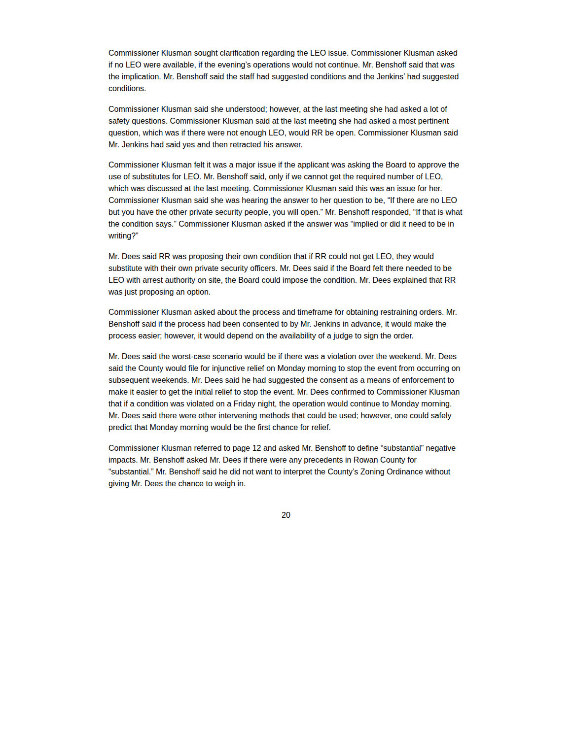Commissioner Klusman sought clarification regarding the LEO issue. Commissioner Klusman asked if no LEO were available, if the evening’s operations would not continue. Mr. Benshoff said that was the implication. Mr. Benshoff said the staff had suggested conditions and the Jenkins’ had suggested conditions.
Commissioner Klusman said she understood; however, at the last meeting she had asked a lot of safety questions. Commissioner Klusman said at the last meeting she had asked a most pertinent question, which was if there were not enough LEO, would RR be open. Commissioner Klusman said Mr. Jenkins had said yes and then retracted his answer.
Commissioner Klusman felt it was a major issue if the applicant was asking the Board to approve the use of substitutes for LEO. Mr. Benshoff said, only if we cannot get the required number of LEO, which was discussed at the last meeting. Commissioner Klusman said this was an issue for her. Commissioner Klusman said she was hearing the answer to her question to be, “If there are no LEO but you have the other private security people, you will open.” Mr. Benshoff responded, “If that is what the condition says.” Commissioner Klusman asked if the answer was “implied or did it need to be in writing?”
Mr. Dees said RR was proposing their own condition that if RR could not get LEO, they would substitute with their own private security officers. Mr. Dees said if the Board felt there needed to be LEO with arrest authority on site, the Board could impose the condition. Mr. Dees explained that RR was just proposing an option.
Commissioner Klusman asked about the process and timeframe for obtaining restraining orders. Mr. Benshoff said if the process had been consented to by Mr. Jenkins in advance, it would make the process easier; however, it would depend on the availability of a judge to sign the order.
Mr. Dees said the worst-case scenario would be if there was a violation over the weekend. Mr. Dees said the County would file for injunctive relief on Monday morning to stop the event from occurring on subsequent weekends. Mr. Dees said he had suggested the consent as a means of enforcement to make it easier to get the initial relief to stop the event. Mr. Dees confirmed to Commissioner Klusman that if a condition was violated on a Friday night, the operation would continue to Monday morning. Mr. Dees said there were other intervening methods that could be used; however, one could safely predict that Monday morning would be the first chance for relief.
Commissioner Klusman referred to page 12 and asked Mr. Benshoff to define “substantial” negative impacts. Mr. Benshoff asked Mr. Dees if there were any precedents in Rowan County for “substantial.” Mr. Benshoff said he did not want to interpret the County’s Zoning Ordinance without giving Mr. Dees the chance to weigh in.
20